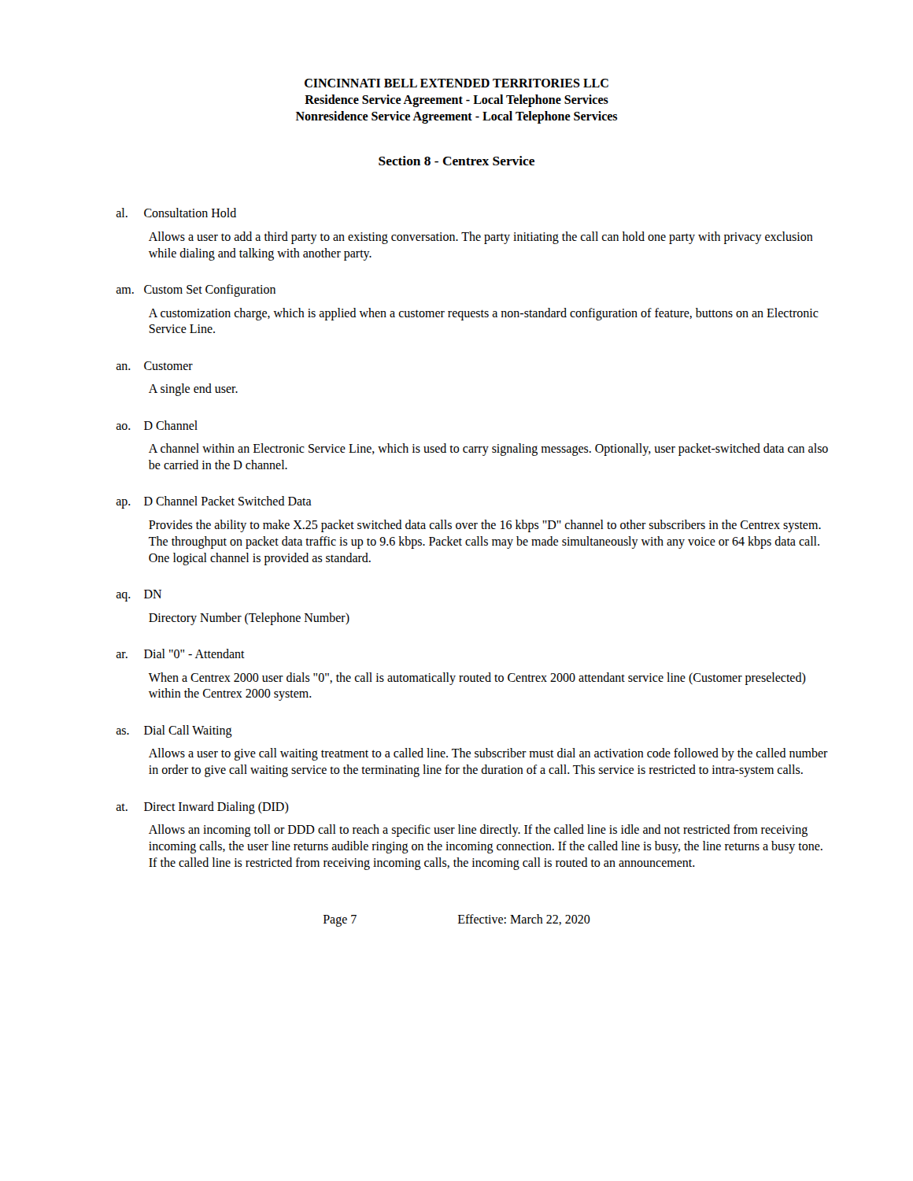CINCINNATI BELL EXTENDED TERRITORIES LLC
Residence Service Agreement - Local Telephone Services
Nonresidence Service Agreement - Local Telephone Services
Section 8 - Centrex Service
al. Consultation Hold
Allows a user to add a third party to an existing conversation. The party initiating the call can hold one party with privacy exclusion while dialing and talking with another party.
am. Custom Set Configuration
A customization charge, which is applied when a customer requests a non-standard configuration of feature, buttons on an Electronic Service Line.
an. Customer
A single end user.
ao. D Channel
A channel within an Electronic Service Line, which is used to carry signaling messages. Optionally, user packet-switched data can also be carried in the D channel.
ap. D Channel Packet Switched Data
Provides the ability to make X.25 packet switched data calls over the 16 kbps "D" channel to other subscribers in the Centrex system. The throughput on packet data traffic is up to 9.6 kbps. Packet calls may be made simultaneously with any voice or 64 kbps data call. One logical channel is provided as standard.
aq. DN
Directory Number (Telephone Number)
ar. Dial "0" - Attendant
When a Centrex 2000 user dials "0", the call is automatically routed to Centrex 2000 attendant service line (Customer preselected) within the Centrex 2000 system.
as. Dial Call Waiting
Allows a user to give call waiting treatment to a called line. The subscriber must dial an activation code followed by the called number in order to give call waiting service to the terminating line for the duration of a call. This service is restricted to intra-system calls.
at. Direct Inward Dialing (DID)
Allows an incoming toll or DDD call to reach a specific user line directly. If the called line is idle and not restricted from receiving incoming calls, the user line returns audible ringing on the incoming connection. If the called line is busy, the line returns a busy tone. If the called line is restricted from receiving incoming calls, the incoming call is routed to an announcement.
Page 7 Effective: March 22, 2020